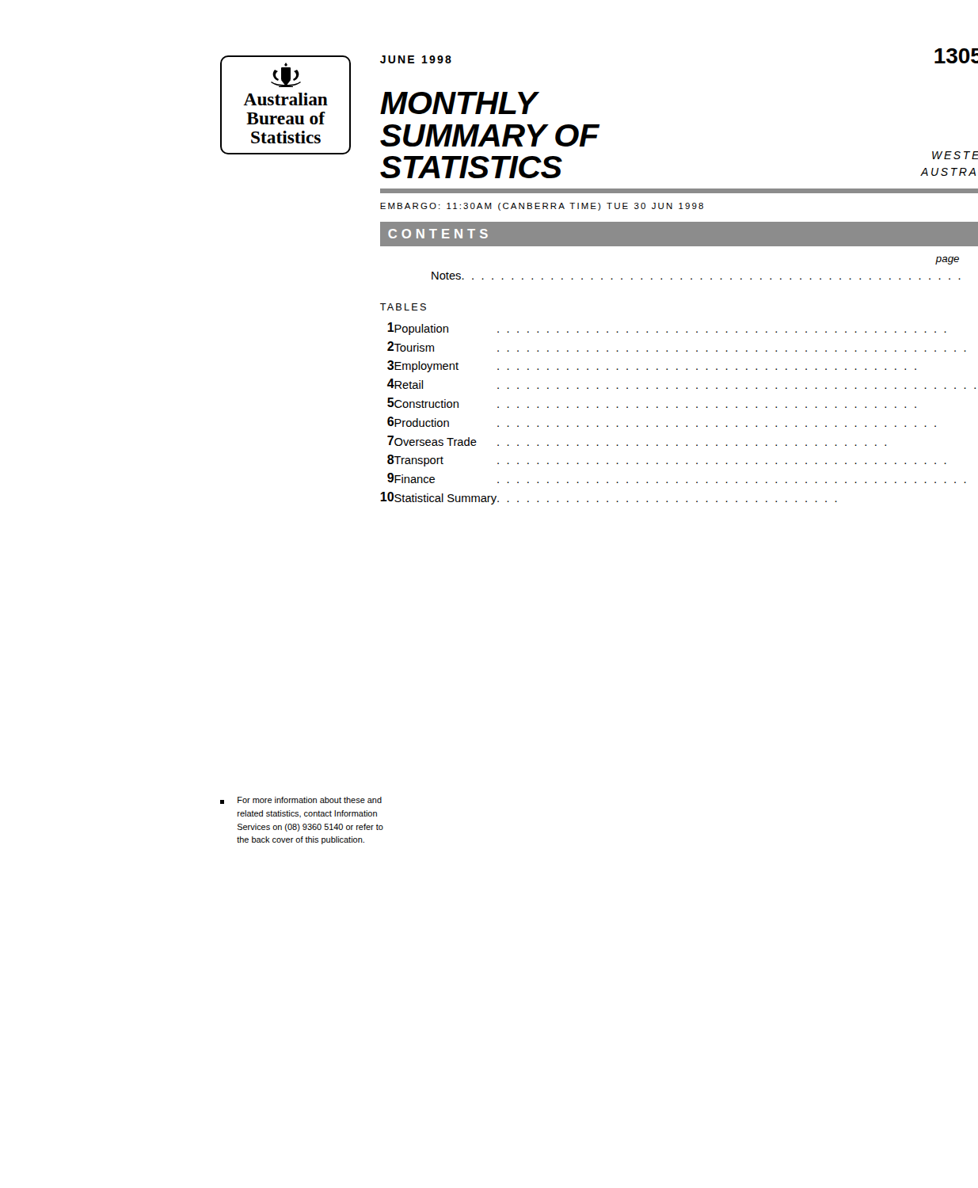Australian
Bureau of
Statistics
JUNE 1998
1305.5
MONTHLY
SUMMARY OF
STATISTICS
WESTERN
AUSTRALIA
EMBARGO: 11:30AM (CANBERRA TIME) TUE 30 JUN 1998
CONTENTS
page
| | Notes | . . . . . . . . . . . . . . . . . . . . . . . . . . . . . . . . . . . . . . . . . . . . . . . . . . . | 2 |
TABLES
| 1 | Population | . . . . . . . . . . . . . . . . . . . . . . . . . . . . . . . . . . . . . . . . . . . . . . | 4 |
| 2 | Tourism | . . . . . . . . . . . . . . . . . . . . . . . . . . . . . . . . . . . . . . . . . . . . . . . . | 8 |
| 3 | Employment | . . . . . . . . . . . . . . . . . . . . . . . . . . . . . . . . . . . . . . . . . . . | 14 |
| 4 | Retail | . . . . . . . . . . . . . . . . . . . . . . . . . . . . . . . . . . . . . . . . . . . . . . . . . . | 19 |
| 5 | Construction | . . . . . . . . . . . . . . . . . . . . . . . . . . . . . . . . . . . . . . . . . . . | 20 |
| 6 | Production | . . . . . . . . . . . . . . . . . . . . . . . . . . . . . . . . . . . . . . . . . . . . . | 23 |
| 7 | Overseas Trade | . . . . . . . . . . . . . . . . . . . . . . . . . . . . . . . . . . . . . . . . | 27 |
| 8 | Transport | . . . . . . . . . . . . . . . . . . . . . . . . . . . . . . . . . . . . . . . . . . . . . . | 29 |
| 9 | Finance | . . . . . . . . . . . . . . . . . . . . . . . . . . . . . . . . . . . . . . . . . . . . . . . . | 30 |
| 10 | Statistical Summary | . . . . . . . . . . . . . . . . . . . . . . . . . . . . . . . . . . . | 31 |
For more information about these and related statistics, contact Information Services on (08) 9360 5140 or refer to the back cover of this publication.